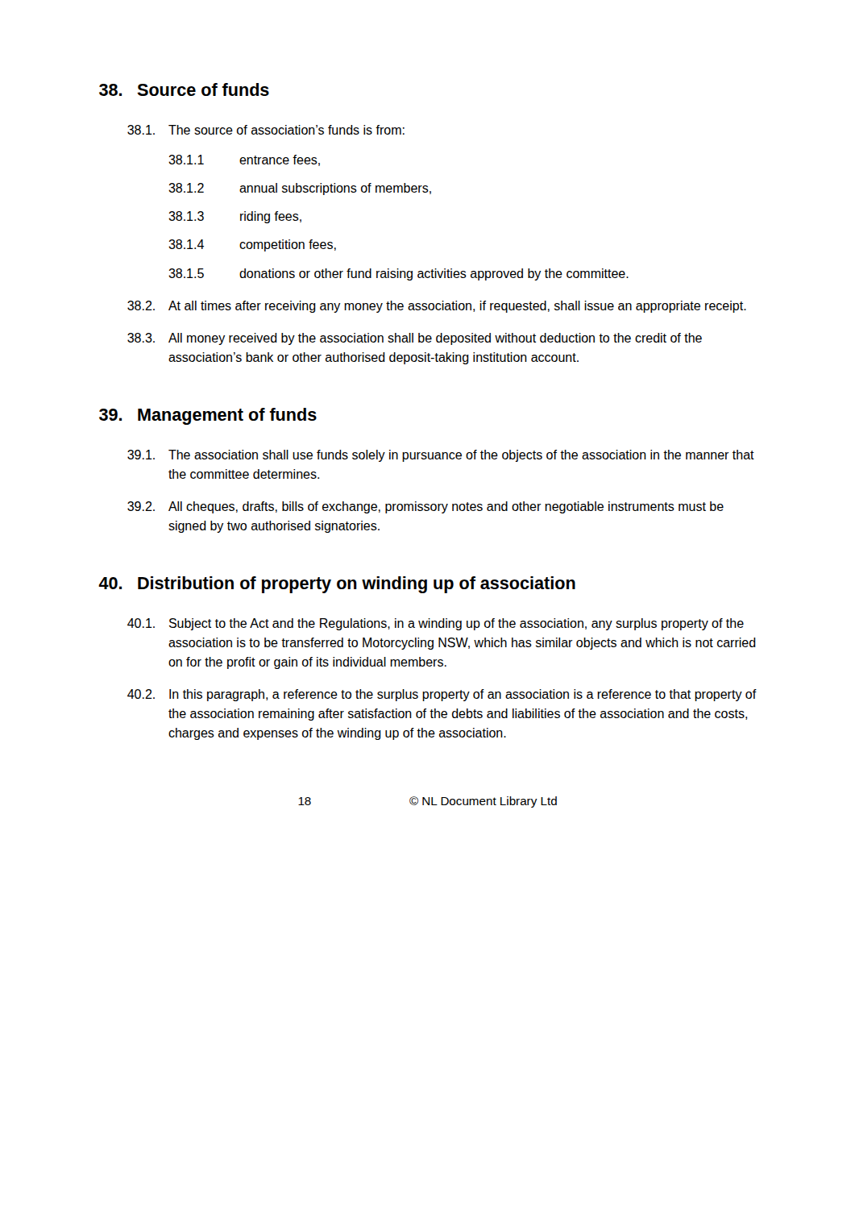38. Source of funds
38.1. The source of association’s funds is from:
38.1.1entrance fees,
38.1.2annual subscriptions of members,
38.1.3riding fees,
38.1.4competition fees,
38.1.5donations or other fund raising activities approved by the committee.
38.2. At all times after receiving any money the association, if requested, shall issue an appropriate receipt.
38.3. All money received by the association shall be deposited without deduction to the credit of the association’s bank or other authorised deposit-taking institution account.
39. Management of funds
39.1. The association shall use funds solely in pursuance of the objects of the association in the manner that the committee determines.
39.2. All cheques, drafts, bills of exchange, promissory notes and other negotiable instruments must be signed by two authorised signatories.
40. Distribution of property on winding up of association
40.1. Subject to the Act and the Regulations, in a winding up of the association, any surplus property of the association is to be transferred to Motorcycling NSW, which has similar objects and which is not carried on for the profit or gain of its individual members.
40.2. In this paragraph, a reference to the surplus property of an association is a reference to that property of the association remaining after satisfaction of the debts and liabilities of the association and the costs, charges and expenses of the winding up of the association.
18 © NL Document Library Ltd